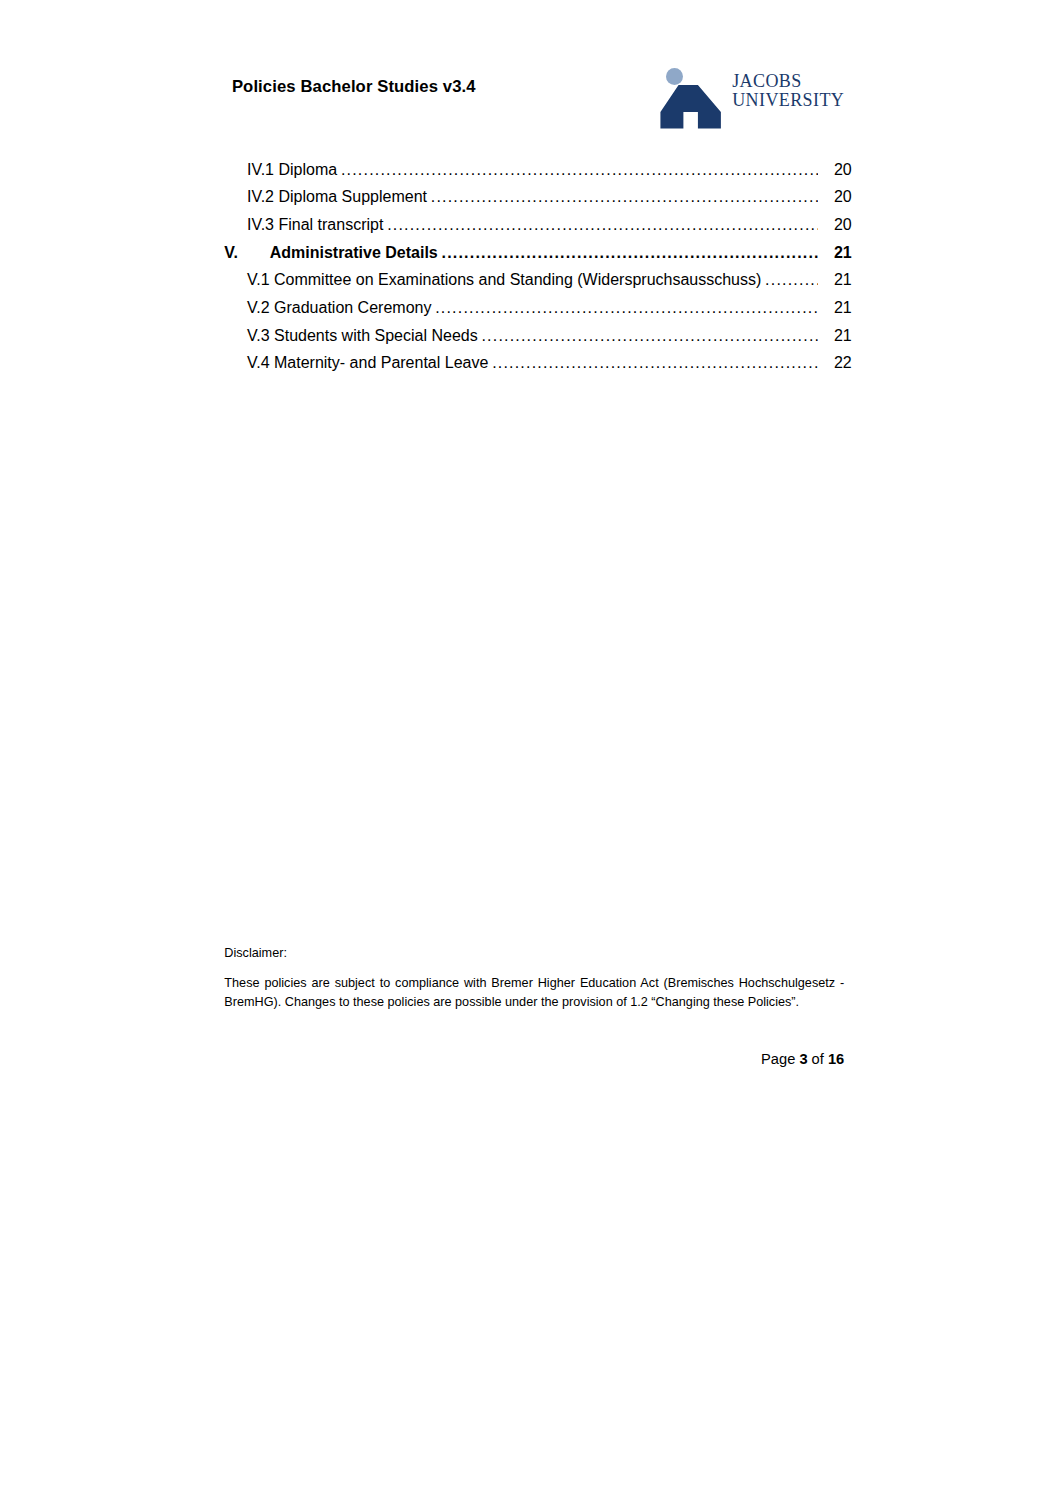Policies Bachelor Studies v3.4
JACOBS
UNIVERSITY
IV.1 Diploma .................................................................................................................. 20
IV.2 Diploma Supplement ............................................................................................. 20
IV.3 Final transcript ..................................................................................................... 20
V. Administrative Details ................................................................................. 21
V.1 Committee on Examinations and Standing (Widerspruchsausschuss) ..................................... 21
V.2 Graduation Ceremony ............................................................................................. 21
V.3 Students with Special Needs ................................................................................. 21
V.4 Maternity- and Parental Leave ............................................................................... 22
Disclaimer:
These policies are subject to compliance with Bremer Higher Education Act (Bremisches Hochschulgesetz - BremHG). Changes to these policies are possible under the provision of 1.2 “Changing these Policies”.
Page 3 of 16